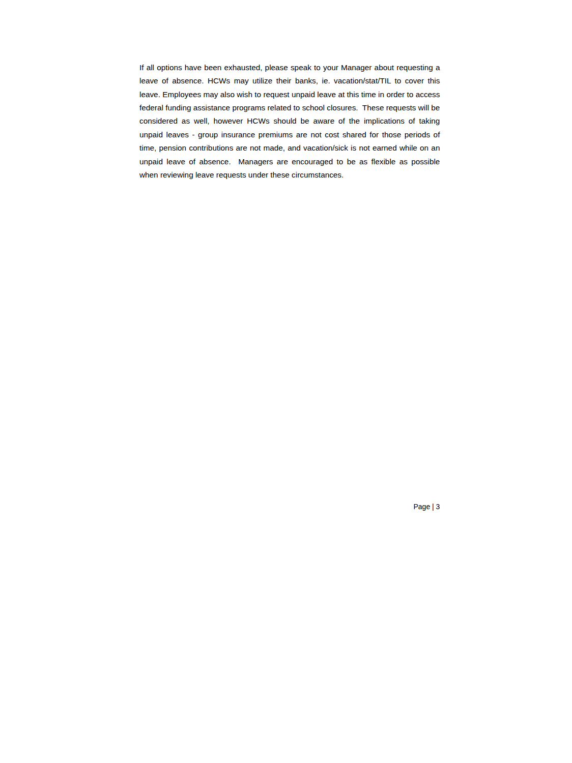If all options have been exhausted, please speak to your Manager about requesting a leave of absence. HCWs may utilize their banks, ie. vacation/stat/TIL to cover this leave. Employees may also wish to request unpaid leave at this time in order to access federal funding assistance programs related to school closures. These requests will be considered as well, however HCWs should be aware of the implications of taking unpaid leaves - group insurance premiums are not cost shared for those periods of time, pension contributions are not made, and vacation/sick is not earned while on an unpaid leave of absence. Managers are encouraged to be as flexible as possible when reviewing leave requests under these circumstances.
Page | 3